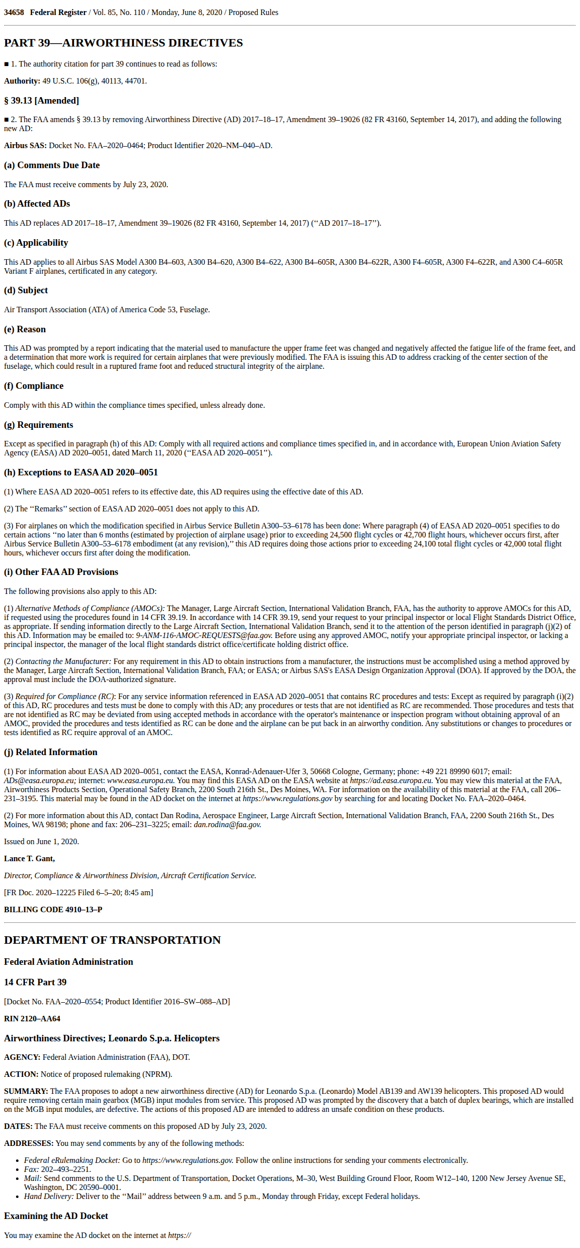34658 Federal Register / Vol. 85, No. 110 / Monday, June 8, 2020 / Proposed Rules
PART 39—AIRWORTHINESS DIRECTIVES
■ 1. The authority citation for part 39 continues to read as follows:
Authority: 49 U.S.C. 106(g), 40113, 44701.
§ 39.13 [Amended]
■ 2. The FAA amends § 39.13 by removing Airworthiness Directive (AD) 2017–18–17, Amendment 39–19026 (82 FR 43160, September 14, 2017), and adding the following new AD:
Airbus SAS: Docket No. FAA–2020–0464; Product Identifier 2020–NM–040–AD.
(a) Comments Due Date
The FAA must receive comments by July 23, 2020.
(b) Affected ADs
This AD replaces AD 2017–18–17, Amendment 39–19026 (82 FR 43160, September 14, 2017) (‘‘AD 2017–18–17’’).
(c) Applicability
This AD applies to all Airbus SAS Model A300 B4–603, A300 B4–620, A300 B4–622, A300 B4–605R, A300 B4–622R, A300 F4–605R, A300 F4–622R, and A300 C4–605R Variant F airplanes, certificated in any category.
(d) Subject
Air Transport Association (ATA) of America Code 53, Fuselage.
(e) Reason
This AD was prompted by a report indicating that the material used to manufacture the upper frame feet was changed and negatively affected the fatigue life of the frame feet, and a determination that more work is required for certain airplanes that were previously modified. The FAA is issuing this AD to address cracking of the center section of the fuselage, which could result in a ruptured frame foot and reduced structural integrity of the airplane.
(f) Compliance
Comply with this AD within the compliance times specified, unless already done.
(g) Requirements
Except as specified in paragraph (h) of this AD: Comply with all required actions and compliance times specified in, and in accordance with, European Union Aviation Safety Agency (EASA) AD 2020–0051, dated March 11, 2020 (‘‘EASA AD 2020–0051’’).
(h) Exceptions to EASA AD 2020–0051
(1) Where EASA AD 2020–0051 refers to its effective date, this AD requires using the effective date of this AD.
(2) The ‘‘Remarks’’ section of EASA AD 2020–0051 does not apply to this AD.
(3) For airplanes on which the modification specified in Airbus Service Bulletin A300–53–6178 has been done: Where paragraph (4) of EASA AD 2020–0051 specifies to do certain actions ‘‘no later than 6 months (estimated by projection of airplane usage) prior to exceeding 24,500 flight cycles or 42,700 flight hours, whichever occurs first, after Airbus Service Bulletin A300–53–6178 embodiment (at any revision),’’ this AD requires doing those actions prior to exceeding 24,100 total flight cycles or 42,000 total flight hours, whichever occurs first after doing the modification.
(i) Other FAA AD Provisions
The following provisions also apply to this AD:
(1) Alternative Methods of Compliance (AMOCs): The Manager, Large Aircraft Section, International Validation Branch, FAA, has the authority to approve AMOCs for this AD, if requested using the procedures found in 14 CFR 39.19. In accordance with 14 CFR 39.19, send your request to your principal inspector or local Flight Standards District Office, as appropriate. If sending information directly to the Large Aircraft Section, International Validation Branch, send it to the attention of the person identified in paragraph (j)(2) of this AD. Information may be emailed to: 9-ANM-116-AMOC-REQUESTS@faa.gov. Before using any approved AMOC, notify your appropriate principal inspector, or lacking a principal inspector, the manager of the local flight standards district office/certificate holding district office.
(2) Contacting the Manufacturer: For any requirement in this AD to obtain instructions from a manufacturer, the instructions must be accomplished using a method approved by the Manager, Large Aircraft Section, International Validation Branch, FAA; or EASA; or Airbus SAS's EASA Design Organization Approval (DOA). If approved by the DOA, the approval must include the DOA-authorized signature.
(3) Required for Compliance (RC): For any service information referenced in EASA AD 2020–0051 that contains RC procedures and tests: Except as required by paragraph (i)(2) of this AD, RC procedures and tests must be done to comply with this AD; any procedures or tests that are not identified as RC are recommended. Those procedures and tests that are not identified as RC may be deviated from using accepted methods in accordance with the operator's maintenance or inspection program without obtaining approval of an AMOC, provided the procedures and tests identified as RC can be done and the airplane can be put back in an airworthy condition. Any substitutions or changes to procedures or tests identified as RC require approval of an AMOC.
(j) Related Information
(1) For information about EASA AD 2020–0051, contact the EASA, Konrad-Adenauer-Ufer 3, 50668 Cologne, Germany; phone: +49 221 89990 6017; email: ADs@easa.europa.eu; internet: www.easa.europa.eu. You may find this EASA AD on the EASA website at https://ad.easa.europa.eu. You may view this material at the FAA, Airworthiness Products Section, Operational Safety Branch, 2200 South 216th St., Des Moines, WA. For information on the availability of this material at the FAA, call 206–231–3195. This material may be found in the AD docket on the internet at https://www.regulations.gov by searching for and locating Docket No. FAA–2020–0464.
(2) For more information about this AD, contact Dan Rodina, Aerospace Engineer, Large Aircraft Section, International Validation Branch, FAA, 2200 South 216th St., Des Moines, WA 98198; phone and fax: 206–231–3225; email: dan.rodina@faa.gov.
Issued on June 1, 2020.
Lance T. Gant,
Director, Compliance & Airworthiness Division, Aircraft Certification Service.
[FR Doc. 2020–12225 Filed 6–5–20; 8:45 am]
BILLING CODE 4910–13–P
DEPARTMENT OF TRANSPORTATION
Federal Aviation Administration
14 CFR Part 39
[Docket No. FAA–2020–0554; Product Identifier 2016–SW–088–AD]
RIN 2120–AA64
Airworthiness Directives; Leonardo S.p.a. Helicopters
AGENCY: Federal Aviation Administration (FAA), DOT.
ACTION: Notice of proposed rulemaking (NPRM).
SUMMARY: The FAA proposes to adopt a new airworthiness directive (AD) for Leonardo S.p.a. (Leonardo) Model AB139 and AW139 helicopters. This proposed AD would require removing certain main gearbox (MGB) input modules from service. This proposed AD was prompted by the discovery that a batch of duplex bearings, which are installed on the MGB input modules, are defective. The actions of this proposed AD are intended to address an unsafe condition on these products.
DATES: The FAA must receive comments on this proposed AD by July 23, 2020.
ADDRESSES: You may send comments by any of the following methods:
Federal eRulemaking Docket: Go to https://www.regulations.gov. Follow the online instructions for sending your comments electronically.
Fax: 202–493–2251.
Mail: Send comments to the U.S. Department of Transportation, Docket Operations, M–30, West Building Ground Floor, Room W12–140, 1200 New Jersey Avenue SE, Washington, DC 20590–0001.
Hand Delivery: Deliver to the ‘‘Mail’’ address between 9 a.m. and 5 p.m., Monday through Friday, except Federal holidays.
Examining the AD Docket
You may examine the AD docket on the internet at https://